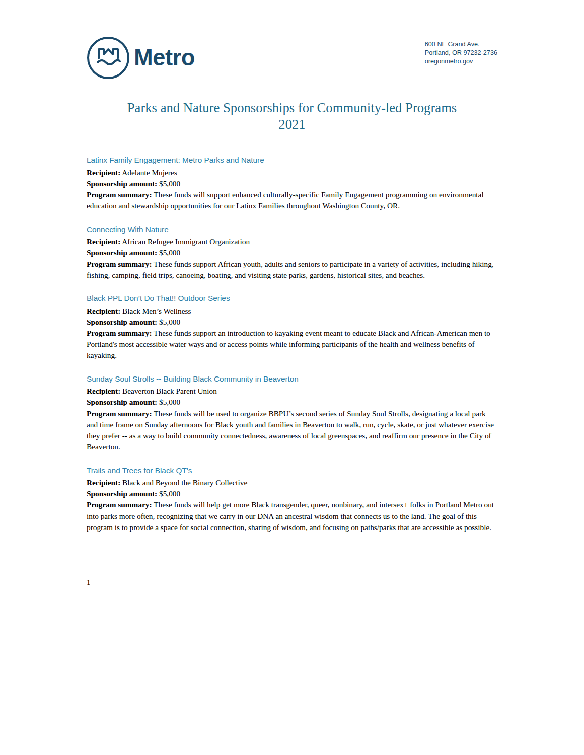Metro
600 NE Grand Ave.
Portland, OR 97232-2736
oregonmetro.gov
Parks and Nature Sponsorships for Community-led Programs
2021
Latinx Family Engagement: Metro Parks and Nature
Recipient: Adelante Mujeres
Sponsorship amount: $5,000
Program summary: These funds will support enhanced culturally-specific Family Engagement programming on environmental education and stewardship opportunities for our Latinx Families throughout Washington County, OR.
Connecting With Nature
Recipient: African Refugee Immigrant Organization
Sponsorship amount: $5,000
Program summary: These funds support African youth, adults and seniors to participate in a variety of activities, including hiking, fishing, camping, field trips, canoeing, boating, and visiting state parks, gardens, historical sites, and beaches.
Black PPL Don’t Do That!! Outdoor Series
Recipient: Black Men’s Wellness
Sponsorship amount: $5,000
Program summary: These funds support an introduction to kayaking event meant to educate Black and African-American men to Portland's most accessible water ways and or access points while informing participants of the health and wellness benefits of kayaking.
Sunday Soul Strolls -- Building Black Community in Beaverton
Recipient: Beaverton Black Parent Union
Sponsorship amount: $5,000
Program summary: These funds will be used to organize BBPU’s second series of Sunday Soul Strolls, designating a local park and time frame on Sunday afternoons for Black youth and families in Beaverton to walk, run, cycle, skate, or just whatever exercise they prefer -- as a way to build community connectedness, awareness of local greenspaces, and reaffirm our presence in the City of Beaverton.
Trails and Trees for Black QT's
Recipient: Black and Beyond the Binary Collective
Sponsorship amount: $5,000
Program summary: These funds will help get more Black transgender, queer, nonbinary, and intersex+ folks in Portland Metro out into parks more often, recognizing that we carry in our DNA an ancestral wisdom that connects us to the land. The goal of this program is to provide a space for social connection, sharing of wisdom, and focusing on paths/parks that are accessible as possible.
1